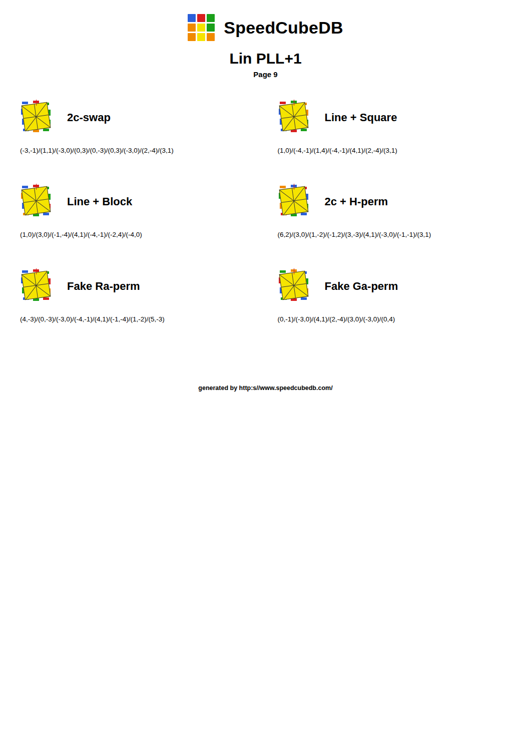SpeedCubeDB
Lin PLL+1
Page 9
2c-swap
(-3,-1)/(1,1)/(-3,0)/(0,3)/(0,-3)/(0,3)/(-3,0)/(2,-4)/(3,1)
Line + Square
(1,0)/(-4,-1)/(1,4)/(-4,-1)/(4,1)/(2,-4)/(3,1)
Line + Block
(1,0)/(3,0)/(-1,-4)/(4,1)/(-4,-1)/(-2,4)/(-4,0)
2c + H-perm
(6,2)/(3,0)/(1,-2)/(-1,2)/(3,-3)/(4,1)/(-3,0)/(-1,-1)/(3,1)
Fake Ra-perm
(4,-3)/(0,-3)/(-3,0)/(-4,-1)/(4,1)/(-1,-4)/(1,-2)/(5,-3)
Fake Ga-perm
(0,-1)/(-3,0)/(4,1)/(2,-4)/(3,0)/(-3,0)/(0,4)
generated by http:s//www.speedcubedb.com/